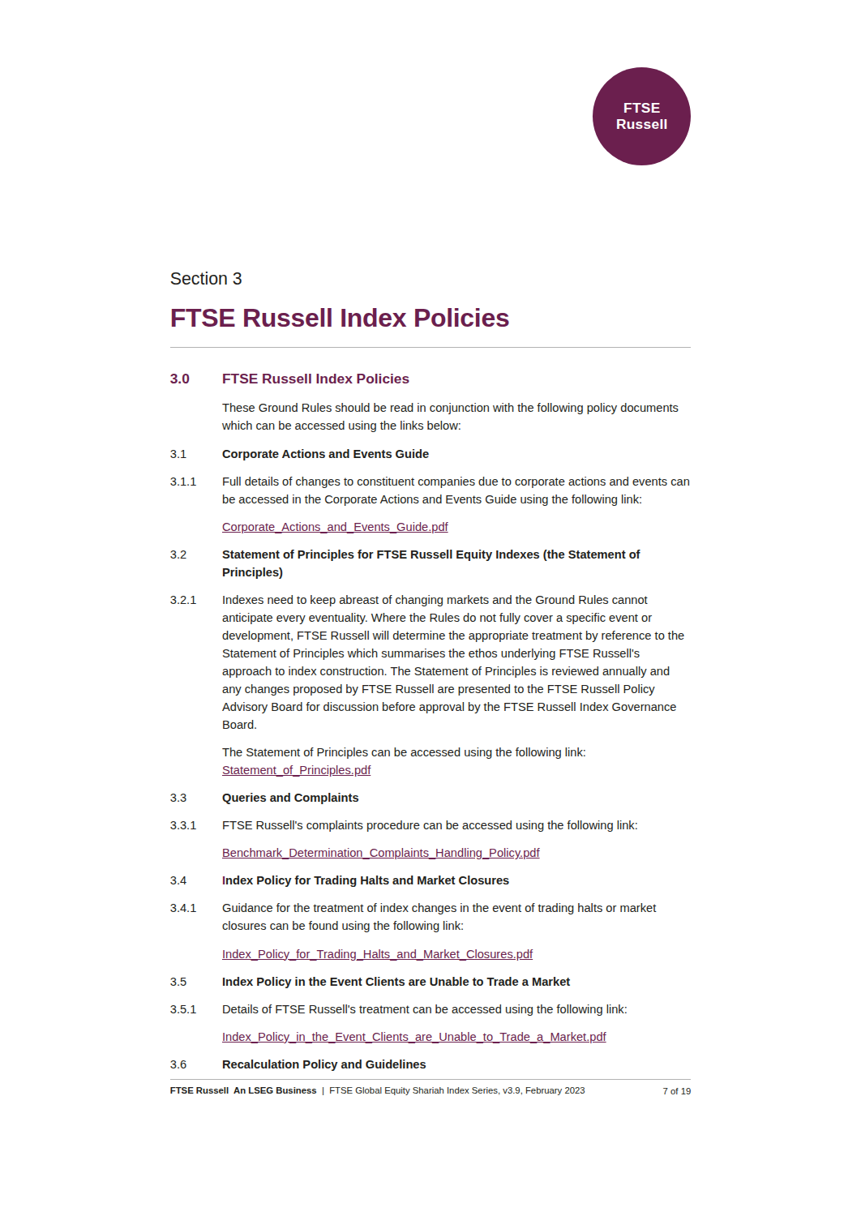FTSE Russell
Section 3
FTSE Russell Index Policies
3.0
FTSE Russell Index Policies
These Ground Rules should be read in conjunction with the following policy documents which can be accessed using the links below:
3.1
Corporate Actions and Events Guide
3.1.1
Full details of changes to constituent companies due to corporate actions and events can be accessed in the Corporate Actions and Events Guide using the following link:
Corporate_Actions_and_Events_Guide.pdf
3.2
Statement of Principles for FTSE Russell Equity Indexes (the Statement of Principles)
3.2.1
Indexes need to keep abreast of changing markets and the Ground Rules cannot anticipate every eventuality. Where the Rules do not fully cover a specific event or development, FTSE Russell will determine the appropriate treatment by reference to the Statement of Principles which summarises the ethos underlying FTSE Russell's approach to index construction. The Statement of Principles is reviewed annually and any changes proposed by FTSE Russell are presented to the FTSE Russell Policy Advisory Board for discussion before approval by the FTSE Russell Index Governance Board.
The Statement of Principles can be accessed using the following link:
Statement_of_Principles.pdf
3.3
Queries and Complaints
3.3.1
FTSE Russell's complaints procedure can be accessed using the following link:
Benchmark_Determination_Complaints_Handling_Policy.pdf
3.4
Index Policy for Trading Halts and Market Closures
3.4.1
Guidance for the treatment of index changes in the event of trading halts or market closures can be found using the following link:
Index_Policy_for_Trading_Halts_and_Market_Closures.pdf
3.5
Index Policy in the Event Clients are Unable to Trade a Market
3.5.1
Details of FTSE Russell's treatment can be accessed using the following link:
Index_Policy_in_the_Event_Clients_are_Unable_to_Trade_a_Market.pdf
3.6
Recalculation Policy and Guidelines
FTSE Russell An LSEG Business | FTSE Global Equity Shariah Index Series, v3.9, February 2023
7 of 19